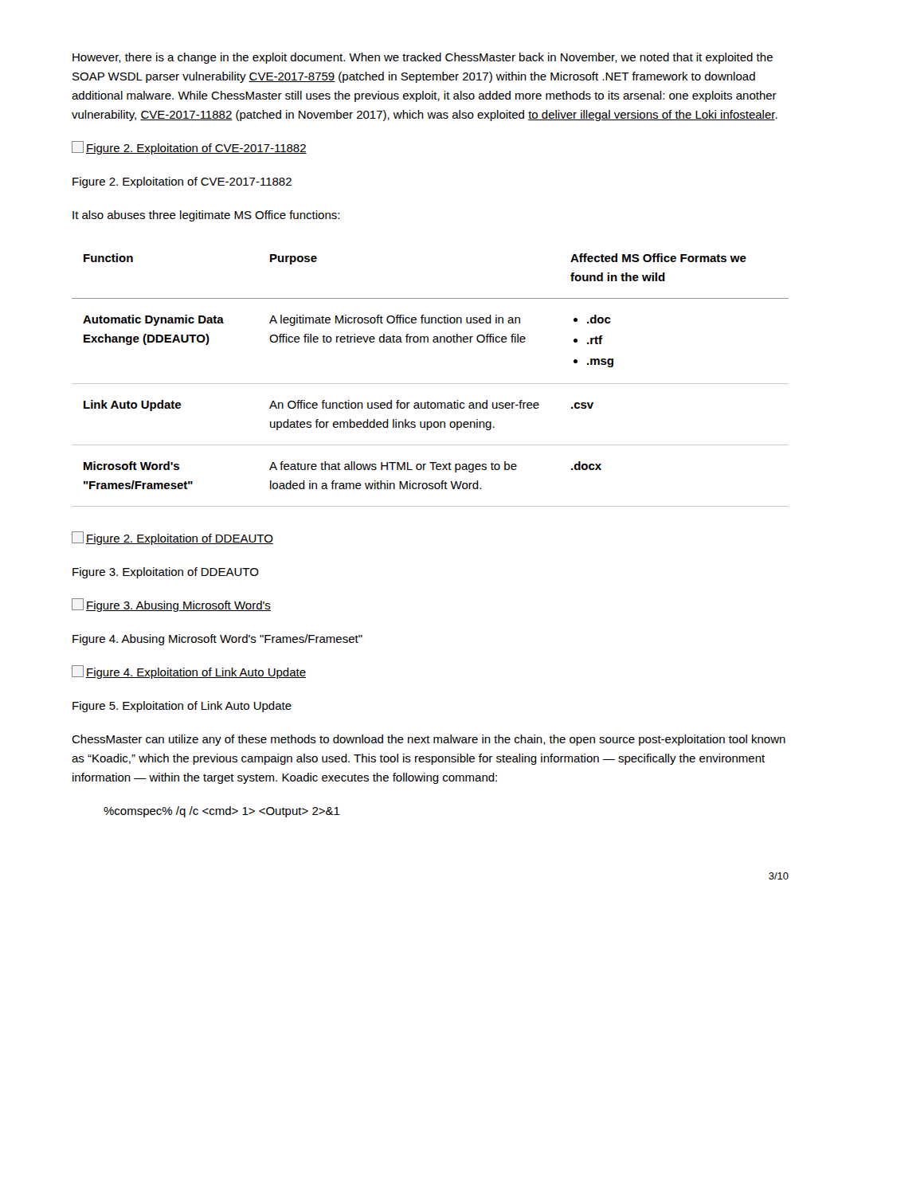However, there is a change in the exploit document. When we tracked ChessMaster back in November, we noted that it exploited the SOAP WSDL parser vulnerability CVE-2017-8759 (patched in September 2017) within the Microsoft .NET framework to download additional malware. While ChessMaster still uses the previous exploit, it also added more methods to its arsenal: one exploits another vulnerability, CVE-2017-11882 (patched in November 2017), which was also exploited to deliver illegal versions of the Loki infostealer.
Figure 2. Exploitation of CVE-2017-11882
Figure 2. Exploitation of CVE-2017-11882
It also abuses three legitimate MS Office functions:
| Function | Purpose | Affected MS Office Formats we found in the wild |
| --- | --- | --- |
| Automatic Dynamic Data Exchange (DDEAUTO) | A legitimate Microsoft Office function used in an Office file to retrieve data from another Office file | .doc .rtf .msg |
| Link Auto Update | An Office function used for automatic and user-free updates for embedded links upon opening. | .csv |
| Microsoft Word's "Frames/Frameset" | A feature that allows HTML or Text pages to be loaded in a frame within Microsoft Word. | .docx |
Figure 2. Exploitation of DDEAUTO
Figure 3. Exploitation of DDEAUTO
Figure 3. Abusing Microsoft Word's
Figure 4. Abusing Microsoft Word's "Frames/Frameset"
Figure 4. Exploitation of Link Auto Update
Figure 5. Exploitation of Link Auto Update
ChessMaster can utilize any of these methods to download the next malware in the chain, the open source post-exploitation tool known as “Koadic,” which the previous campaign also used. This tool is responsible for stealing information — specifically the environment information — within the target system. Koadic executes the following command:
%comspec% /q /c <cmd> 1> <Output> 2>&1
3/10